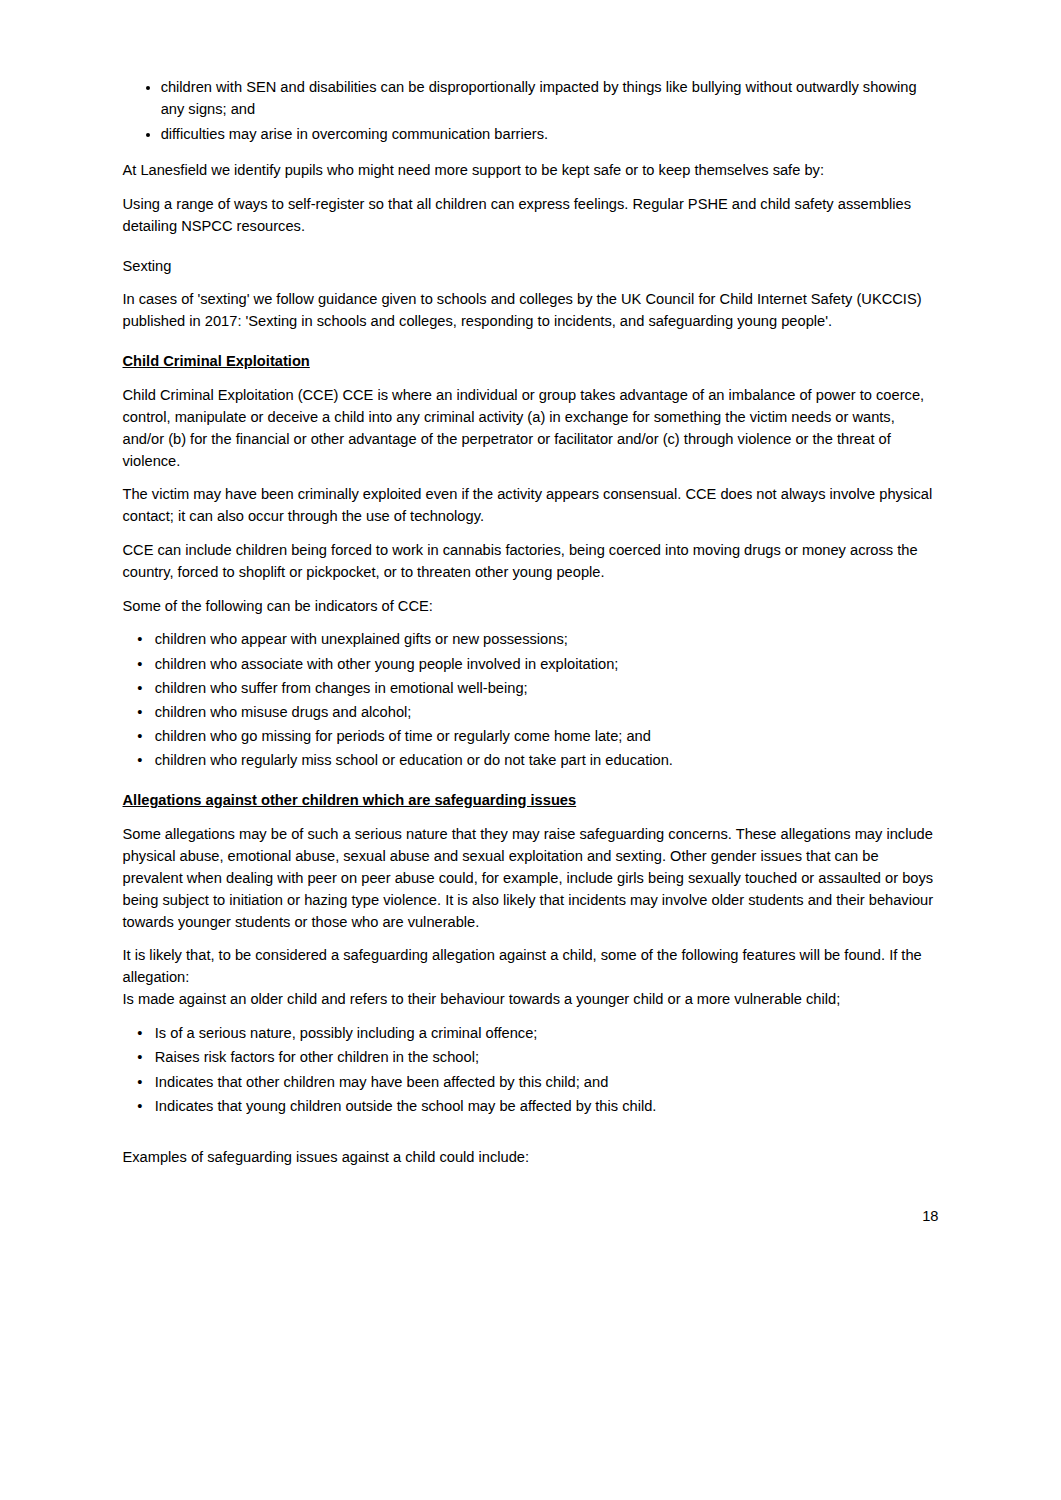children with SEN and disabilities can be disproportionally impacted by things like bullying without outwardly showing any signs; and
difficulties may arise in overcoming communication barriers.
At Lanesfield we identify pupils who might need more support to be kept safe or to keep themselves safe by:
Using a range of ways to self-register so that all children can express feelings. Regular PSHE and child safety assemblies detailing NSPCC resources.
Sexting
In cases of 'sexting' we follow guidance given to schools and colleges by the UK Council for Child Internet Safety (UKCCIS) published in 2017: 'Sexting in schools and colleges, responding to incidents, and safeguarding young people'.
Child Criminal Exploitation
Child Criminal Exploitation (CCE) CCE is where an individual or group takes advantage of an imbalance of power to coerce, control, manipulate or deceive a child into any criminal activity (a) in exchange for something the victim needs or wants, and/or (b) for the financial or other advantage of the perpetrator or facilitator and/or (c) through violence or the threat of violence.
The victim may have been criminally exploited even if the activity appears consensual. CCE does not always involve physical contact; it can also occur through the use of technology.
CCE can include children being forced to work in cannabis factories, being coerced into moving drugs or money across the country, forced to shoplift or pickpocket, or to threaten other young people.
Some of the following can be indicators of CCE:
children who appear with unexplained gifts or new possessions;
children who associate with other young people involved in exploitation;
children who suffer from changes in emotional well-being;
children who misuse drugs and alcohol;
children who go missing for periods of time or regularly come home late; and
children who regularly miss school or education or do not take part in education.
Allegations against other children which are safeguarding issues
Some allegations may be of such a serious nature that they may raise safeguarding concerns. These allegations may include physical abuse, emotional abuse, sexual abuse and sexual exploitation and sexting. Other gender issues that can be prevalent when dealing with peer on peer abuse could, for example, include girls being sexually touched or assaulted or boys being subject to initiation or hazing type violence. It is also likely that incidents may involve older students and their behaviour towards younger students or those who are vulnerable.
It is likely that, to be considered a safeguarding allegation against a child, some of the following features will be found. If the allegation:
Is made against an older child and refers to their behaviour towards a younger child or a more vulnerable child;
Is of a serious nature, possibly including a criminal offence;
Raises risk factors for other children in the school;
Indicates that other children may have been affected by this child; and
Indicates that young children outside the school may be affected by this child.
Examples of safeguarding issues against a child could include:
18